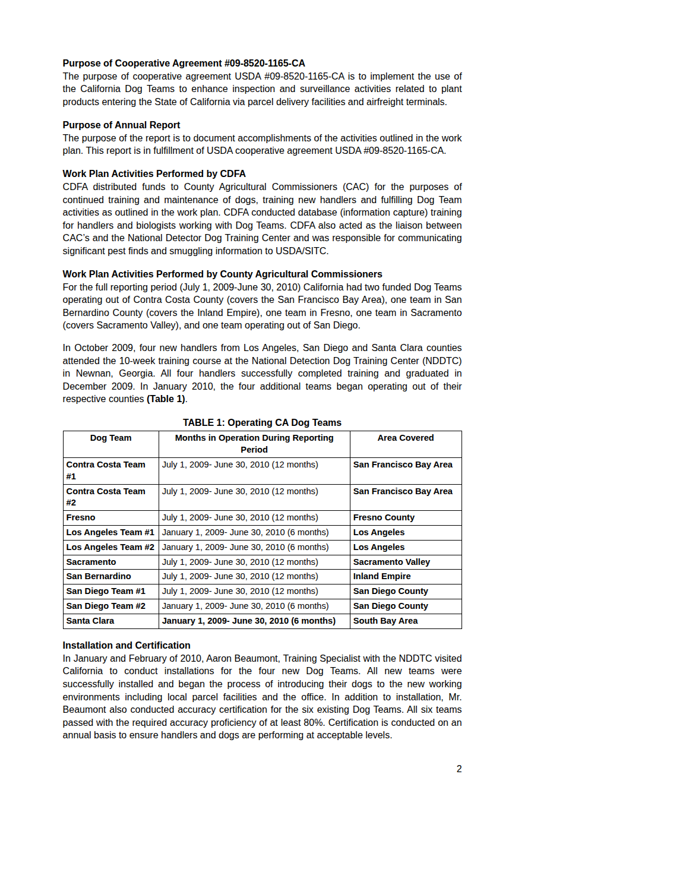Purpose of Cooperative Agreement #09-8520-1165-CA
The purpose of cooperative agreement USDA #09-8520-1165-CA is to implement the use of the California Dog Teams to enhance inspection and surveillance activities related to plant products entering the State of California via parcel delivery facilities and airfreight terminals.
Purpose of Annual Report
The purpose of the report is to document accomplishments of the activities outlined in the work plan. This report is in fulfillment of USDA cooperative agreement USDA #09-8520-1165-CA.
Work Plan Activities Performed by CDFA
CDFA distributed funds to County Agricultural Commissioners (CAC) for the purposes of continued training and maintenance of dogs, training new handlers and fulfilling Dog Team activities as outlined in the work plan. CDFA conducted database (information capture) training for handlers and biologists working with Dog Teams. CDFA also acted as the liaison between CAC’s and the National Detector Dog Training Center and was responsible for communicating significant pest finds and smuggling information to USDA/SITC.
Work Plan Activities Performed by County Agricultural Commissioners
For the full reporting period (July 1, 2009-June 30, 2010) California had two funded Dog Teams operating out of Contra Costa County (covers the San Francisco Bay Area), one team in San Bernardino County (covers the Inland Empire), one team in Fresno, one team in Sacramento (covers Sacramento Valley), and one team operating out of San Diego.
In October 2009, four new handlers from Los Angeles, San Diego and Santa Clara counties attended the 10-week training course at the National Detection Dog Training Center (NDDTC) in Newnan, Georgia. All four handlers successfully completed training and graduated in December 2009. In January 2010, the four additional teams began operating out of their respective counties (Table 1).
TABLE 1: Operating CA Dog Teams
| Dog Team | Months in Operation During Reporting Period | Area Covered |
| --- | --- | --- |
| Contra Costa Team #1 | July 1, 2009- June 30, 2010 (12 months) | San Francisco Bay Area |
| Contra Costa Team #2 | July 1, 2009- June 30, 2010 (12 months) | San Francisco Bay Area |
| Fresno | July 1, 2009- June 30, 2010 (12 months) | Fresno County |
| Los Angeles Team #1 | January 1, 2009- June 30, 2010 (6 months) | Los Angeles |
| Los Angeles Team #2 | January 1, 2009- June 30, 2010 (6 months) | Los Angeles |
| Sacramento | July 1, 2009- June 30, 2010 (12 months) | Sacramento Valley |
| San Bernardino | July 1, 2009- June 30, 2010 (12 months) | Inland Empire |
| San Diego Team #1 | July 1, 2009- June 30, 2010 (12 months) | San Diego County |
| San Diego Team #2 | January 1, 2009- June 30, 2010 (6 months) | San Diego County |
| Santa Clara | January 1, 2009- June 30, 2010 (6 months) | South Bay Area |
Installation and Certification
In January and February of 2010, Aaron Beaumont, Training Specialist with the NDDTC visited California to conduct installations for the four new Dog Teams. All new teams were successfully installed and began the process of introducing their dogs to the new working environments including local parcel facilities and the office. In addition to installation, Mr. Beaumont also conducted accuracy certification for the six existing Dog Teams. All six teams passed with the required accuracy proficiency of at least 80%. Certification is conducted on an annual basis to ensure handlers and dogs are performing at acceptable levels.
2